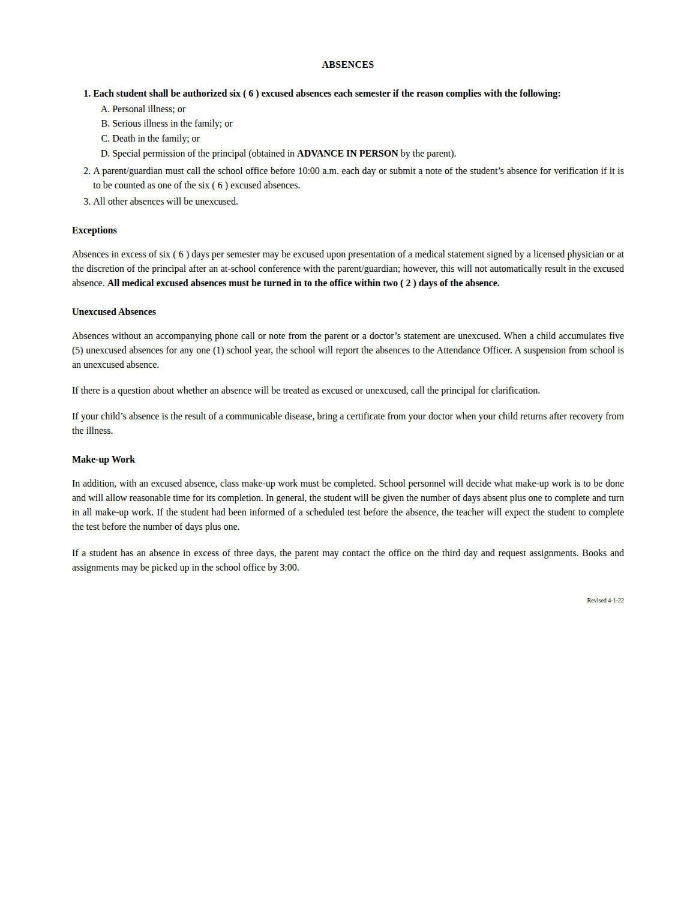ABSENCES
Each student shall be authorized six ( 6 ) excused absences each semester if the reason complies with the following:
Personal illness; or
Serious illness in the family; or
Death in the family; or
Special permission of the principal (obtained in ADVANCE IN PERSON by the parent).
A parent/guardian must call the school office before 10:00 a.m. each day or submit a note of the student’s absence for verification if it is to be counted as one of the six ( 6 ) excused absences.
All other absences will be unexcused.
Exceptions
Absences in excess of six ( 6 ) days per semester may be excused upon presentation of a medical statement signed by a licensed physician or at the discretion of the principal after an at-school conference with the parent/guardian; however, this will not automatically result in the excused absence. All medical excused absences must be turned in to the office within two ( 2 ) days of the absence.
Unexcused Absences
Absences without an accompanying phone call or note from the parent or a doctor’s statement are unexcused. When a child accumulates five (5) unexcused absences for any one (1) school year, the school will report the absences to the Attendance Officer. A suspension from school is an unexcused absence.
If there is a question about whether an absence will be treated as excused or unexcused, call the principal for clarification.
If your child’s absence is the result of a communicable disease, bring a certificate from your doctor when your child returns after recovery from the illness.
Make-up Work
In addition, with an excused absence, class make-up work must be completed. School personnel will decide what make-up work is to be done and will allow reasonable time for its completion. In general, the student will be given the number of days absent plus one to complete and turn in all make-up work. If the student had been informed of a scheduled test before the absence, the teacher will expect the student to complete the test before the number of days plus one.
If a student has an absence in excess of three days, the parent may contact the office on the third day and request assignments. Books and assignments may be picked up in the school office by 3:00.
Revised 4-1-22